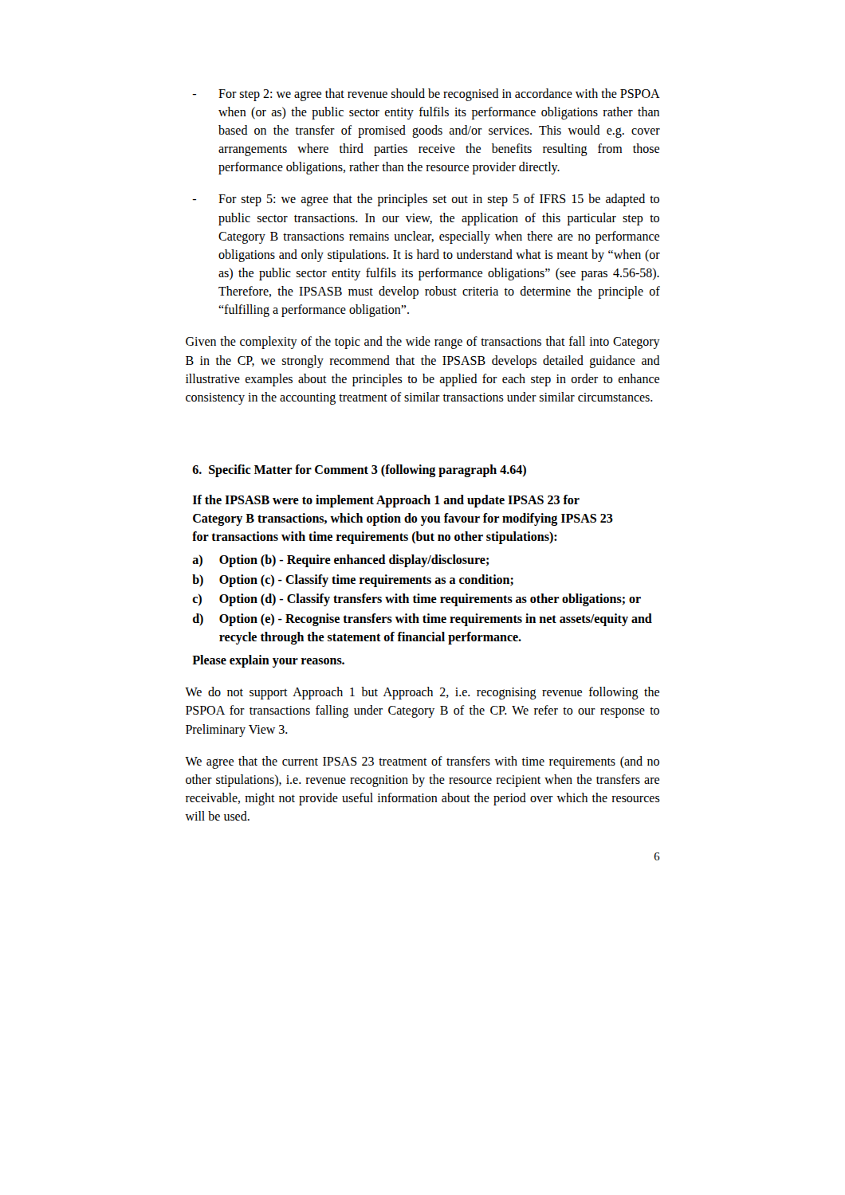For step 2: we agree that revenue should be recognised in accordance with the PSPOA when (or as) the public sector entity fulfils its performance obligations rather than based on the transfer of promised goods and/or services. This would e.g. cover arrangements where third parties receive the benefits resulting from those performance obligations, rather than the resource provider directly.
For step 5: we agree that the principles set out in step 5 of IFRS 15 be adapted to public sector transactions. In our view, the application of this particular step to Category B transactions remains unclear, especially when there are no performance obligations and only stipulations. It is hard to understand what is meant by “when (or as) the public sector entity fulfils its performance obligations” (see paras 4.56-58). Therefore, the IPSASB must develop robust criteria to determine the principle of “fulfilling a performance obligation”.
Given the complexity of the topic and the wide range of transactions that fall into Category B in the CP, we strongly recommend that the IPSASB develops detailed guidance and illustrative examples about the principles to be applied for each step in order to enhance consistency in the accounting treatment of similar transactions under similar circumstances.
6. Specific Matter for Comment 3 (following paragraph 4.64)
If the IPSASB were to implement Approach 1 and update IPSAS 23 for
Category B transactions, which option do you favour for modifying IPSAS 23
for transactions with time requirements (but no other stipulations):
Option (b) - Require enhanced display/disclosure;
Option (c) - Classify time requirements as a condition;
Option (d) - Classify transfers with time requirements as other obligations; or
Option (e) - Recognise transfers with time requirements in net assets/equity and recycle through the statement of financial performance.
Please explain your reasons.
We do not support Approach 1 but Approach 2, i.e. recognising revenue following the PSPOA for transactions falling under Category B of the CP. We refer to our response to Preliminary View 3.
We agree that the current IPSAS 23 treatment of transfers with time requirements (and no other stipulations), i.e. revenue recognition by the resource recipient when the transfers are receivable, might not provide useful information about the period over which the resources will be used.
6